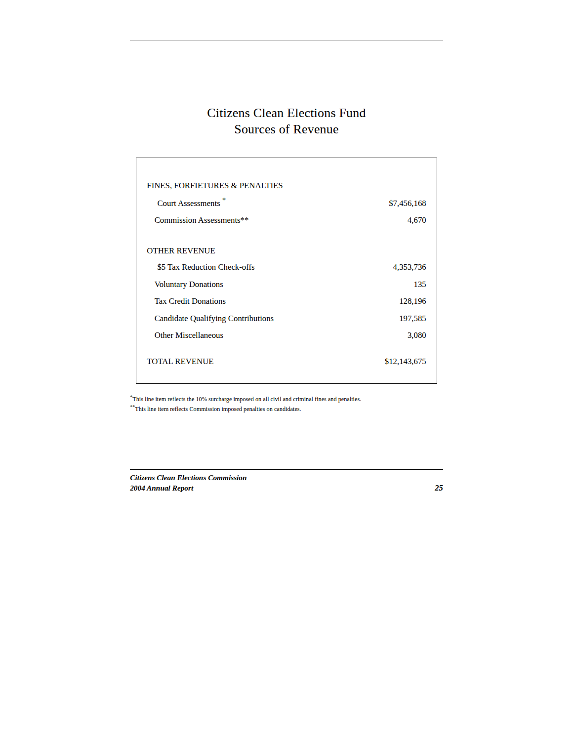Citizens Clean Elections Fund
Sources of Revenue
| FINES, FORFIETURES & PENALTIES | |
| Court Assessments * | $7,456,168 |
| Commission Assessments** | 4,670 |
| OTHER REVENUE | |
| $5 Tax Reduction Check-offs | 4,353,736 |
| Voluntary Donations | 135 |
| Tax Credit Donations | 128,196 |
| Candidate Qualifying Contributions | 197,585 |
| Other Miscellaneous | 3,080 |
| TOTAL REVENUE | $12,143,675 |
*This line item reflects the 10% surcharge imposed on all civil and criminal fines and penalties.
**This line item reflects Commission imposed penalties on candidates.
Citizens Clean Elections Commission
2004 Annual Report
25